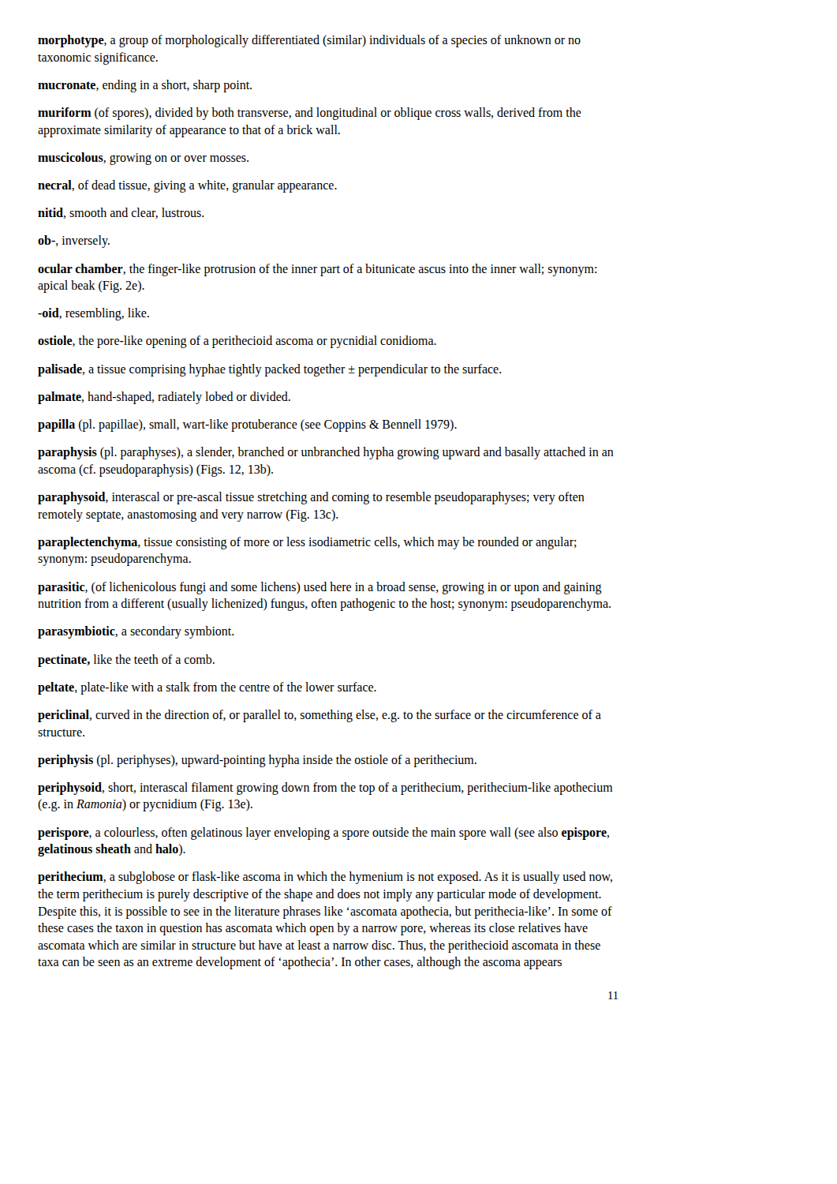morphotype
, a group of morphologically differentiated (similar) individuals of a species of unknown or no taxonomic significance.
mucronate
, ending in a short, sharp point.
muriform
(of spores), divided by both transverse, and longitudinal or oblique cross walls, derived from the approximate similarity of appearance to that of a brick wall.
muscicolous
, growing on or over mosses.
necral
, of dead tissue, giving a white, granular appearance.
nitid
, smooth and clear, lustrous.
ob-
, inversely.
ocular chamber
, the finger-like protrusion of the inner part of a bitunicate ascus into the inner wall; synonym: apical beak (Fig. 2e).
-oid
, resembling, like.
ostiole
, the pore-like opening of a perithecioid ascoma or pycnidial conidioma.
palisade
, a tissue comprising hyphae tightly packed together ± perpendicular to the surface.
palmate
, hand-shaped, radiately lobed or divided.
papilla
(pl. papillae), small, wart-like protuberance (see Coppins & Bennell 1979).
paraphysis
(pl. paraphyses), a slender, branched or unbranched hypha growing upward and basally attached in an ascoma (cf. pseudoparaphysis) (Figs. 12, 13b).
paraphysoid
, interascal or pre-ascal tissue stretching and coming to resemble pseudoparaphyses; very often remotely septate, anastomosing and very narrow (Fig. 13c).
paraplectenchyma
, tissue consisting of more or less isodiametric cells, which may be rounded or angular; synonym: pseudoparenchyma.
parasitic
, (of lichenicolous fungi and some lichens) used here in a broad sense, growing in or upon and gaining nutrition from a different (usually lichenized) fungus, often pathogenic to the host; synonym: pseudoparenchyma.
parasymbiotic
, a secondary symbiont.
pectinate,
like the teeth of a comb.
peltate
, plate-like with a stalk from the centre of the lower surface.
periclinal
, curved in the direction of, or parallel to, something else, e.g. to the surface or the circumference of a structure.
periphysis
(pl. periphyses), upward-pointing hypha inside the ostiole of a perithecium.
periphysoid
, short, interascal filament growing down from the top of a perithecium, perithecium-like apothecium (e.g. in Ramonia) or pycnidium (Fig. 13e).
perispore
, a colourless, often gelatinous layer enveloping a spore outside the main spore wall (see also epispore, gelatinous sheath and halo).
perithecium
, a subglobose or flask-like ascoma in which the hymenium is not exposed. As it is usually used now, the term perithecium is purely descriptive of the shape and does not imply any particular mode of development. Despite this, it is possible to see in the literature phrases like ‘ascomata apothecia, but perithecia-like’. In some of these cases the taxon in question has ascomata which open by a narrow pore, whereas its close relatives have ascomata which are similar in structure but have at least a narrow disc. Thus, the perithecioid ascomata in these taxa can be seen as an extreme development of ‘apothecia’. In other cases, although the ascoma appears
11